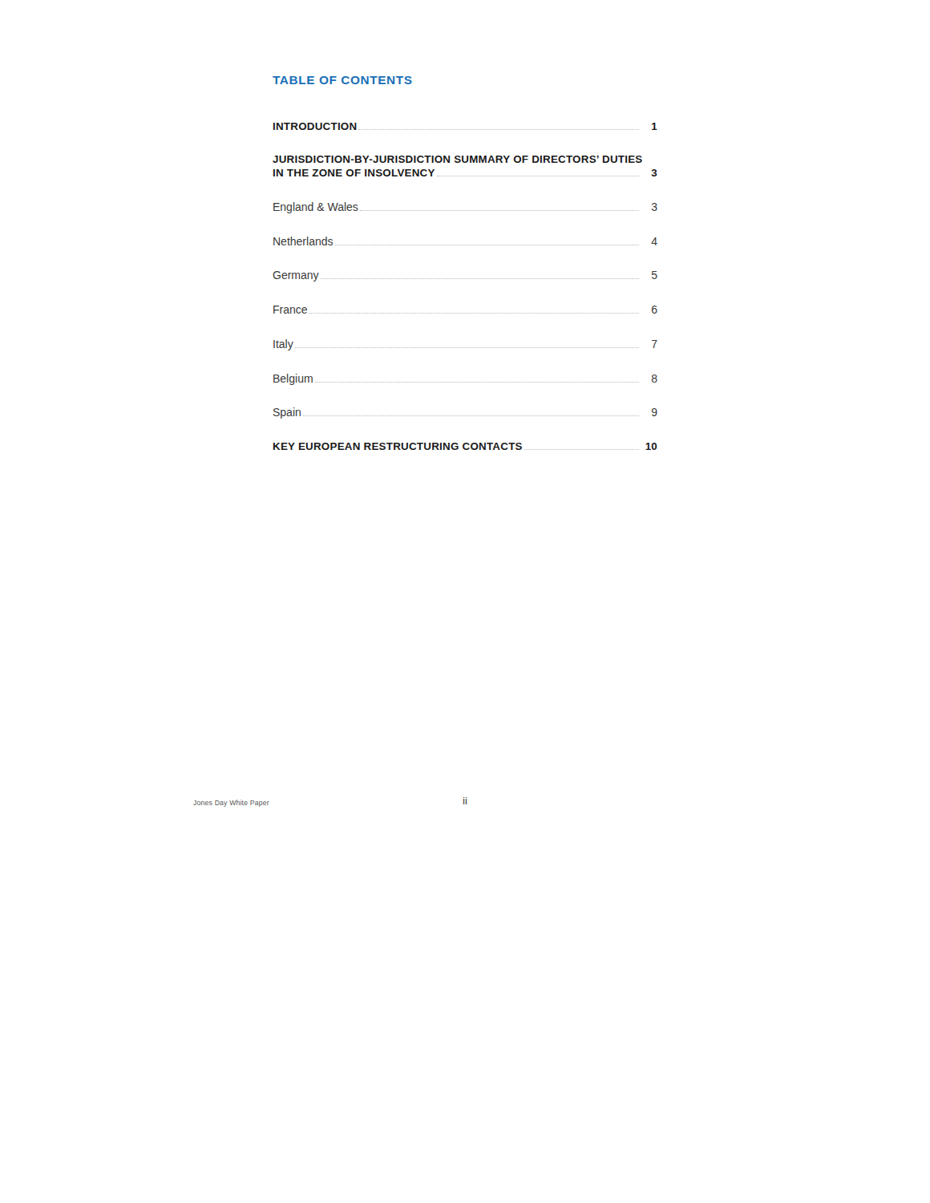TABLE OF CONTENTS
INTRODUCTION 1
JURISDICTION-BY-JURISDICTION SUMMARY OF DIRECTORS’ DUTIES
IN THE ZONE OF INSOLVENCY 3
England & Wales 3
Netherlands 4
Germany 5
France 6
Italy 7
Belgium 8
Spain 9
KEY EUROPEAN RESTRUCTURING CONTACTS 10
Jones Day White Paper
ii